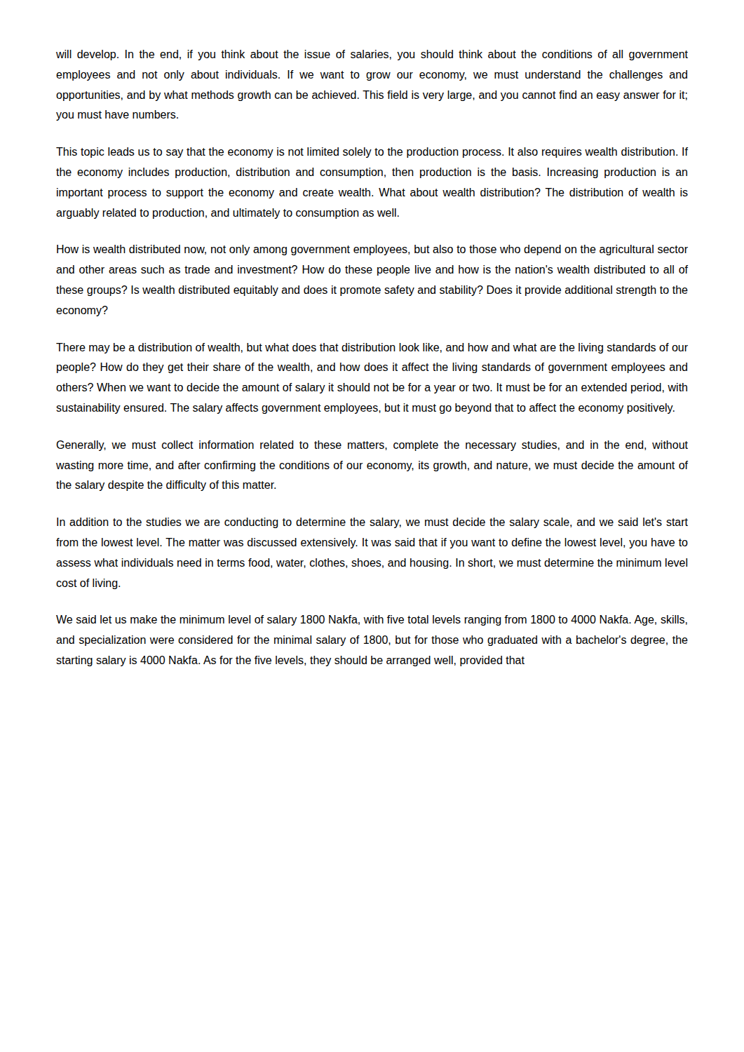will develop. In the end, if you think about the issue of salaries, you should think about the conditions of all government employees and not only about individuals. If we want to grow our economy, we must understand the challenges and opportunities, and by what methods growth can be achieved. This field is very large, and you cannot find an easy answer for it; you must have numbers.
This topic leads us to say that the economy is not limited solely to the production process. It also requires wealth distribution. If the economy includes production, distribution and consumption, then production is the basis. Increasing production is an important process to support the economy and create wealth. What about wealth distribution? The distribution of wealth is arguably related to production, and ultimately to consumption as well.
How is wealth distributed now, not only among government employees, but also to those who depend on the agricultural sector and other areas such as trade and investment? How do these people live and how is the nation's wealth distributed to all of these groups? Is wealth distributed equitably and does it promote safety and stability? Does it provide additional strength to the economy?
There may be a distribution of wealth, but what does that distribution look like, and how and what are the living standards of our people? How do they get their share of the wealth, and how does it affect the living standards of government employees and others? When we want to decide the amount of salary it should not be for a year or two. It must be for an extended period, with sustainability ensured. The salary affects government employees, but it must go beyond that to affect the economy positively.
Generally, we must collect information related to these matters, complete the necessary studies, and in the end, without wasting more time, and after confirming the conditions of our economy, its growth, and nature, we must decide the amount of the salary despite the difficulty of this matter.
In addition to the studies we are conducting to determine the salary, we must decide the salary scale, and we said let's start from the lowest level. The matter was discussed extensively. It was said that if you want to define the lowest level, you have to assess what individuals need in terms food, water, clothes, shoes, and housing. In short, we must determine the minimum level cost of living.
We said let us make the minimum level of salary 1800 Nakfa, with five total levels ranging from 1800 to 4000 Nakfa. Age, skills, and specialization were considered for the minimal salary of 1800, but for those who graduated with a bachelor's degree, the starting salary is 4000 Nakfa. As for the five levels, they should be arranged well, provided that